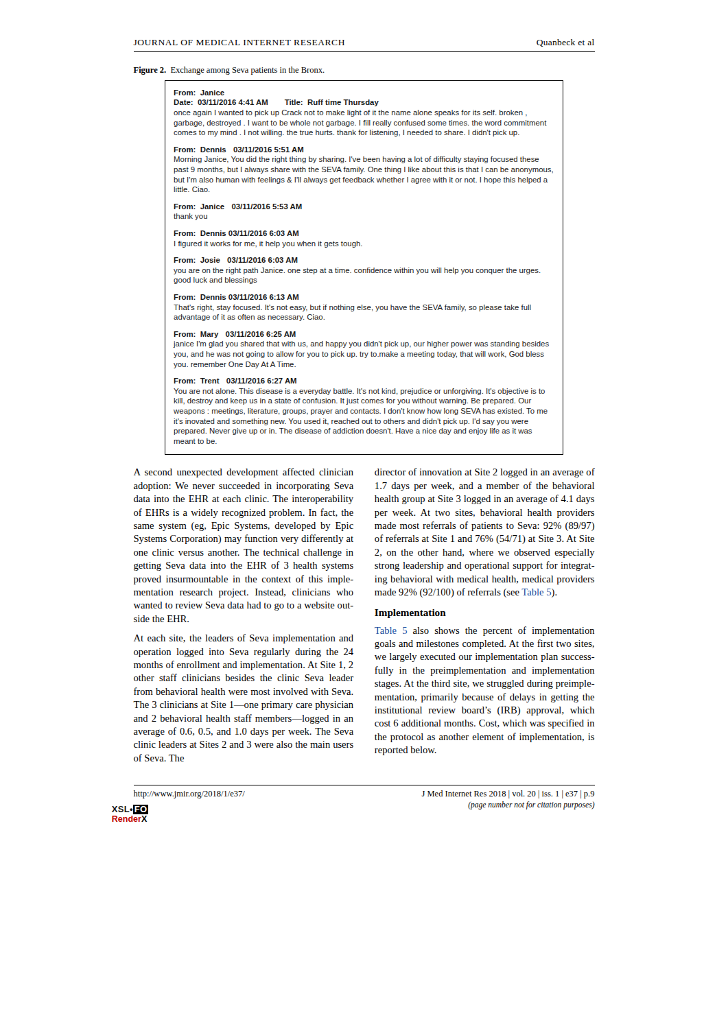Journal of Medical Internet Research Quanbeck et al
Figure 2. Exchange among Seva patients in the Bronx.
From: Janice
Date: 03/11/2016 4:41 AM Title: Ruff time Thursday
once again I wanted to pick up Crack not to make light of it the name alone speaks for its self. broken , garbage, destroyed . I want to be whole not garbage. I fill really confused some times. the word commitment comes to my mind . I not willing. the true hurts. thank for listening, I needed to share. I didn't pick up.
From: Dennis 03/11/2016 5:51 AM
Morning Janice, You did the right thing by sharing. I've been having a lot of difficulty staying focused these past 9 months, but I always share with the SEVA family. One thing I like about this is that I can be anonymous, but I'm also human with feelings & I'll always get feedback whether I agree with it or not. I hope this helped a little. Ciao.
From: Janice 03/11/2016 5:53 AM
thank you
From: Dennis 03/11/2016 6:03 AM
I figured it works for me, it help you when it gets tough.
From: Josie 03/11/2016 6:03 AM
you are on the right path Janice. one step at a time. confidence within you will help you conquer the urges. good luck and blessings
From: Dennis 03/11/2016 6:13 AM
That's right, stay focused. It's not easy, but if nothing else, you have the SEVA family, so please take full advantage of it as often as necessary. Ciao.
From: Mary 03/11/2016 6:25 AM
janice I'm glad you shared that with us, and happy you didn't pick up, our higher power was standing besides you, and he was not going to allow for you to pick up. try to.make a meeting today, that will work, God bless you. remember One Day At A Time.
From: Trent 03/11/2016 6:27 AM
You are not alone. This disease is a everyday battle. It's not kind, prejudice or unforgiving. It's objective is to kill, destroy and keep us in a state of confusion. It just comes for you without warning. Be prepared. Our weapons : meetings, literature, groups, prayer and contacts. I don't know how long SEVA has existed. To me it's inovated and something new. You used it, reached out to others and didn't pick up. I'd say you were prepared. Never give up or in. The disease of addiction doesn't. Have a nice day and enjoy life as it was meant to be.
A second unexpected development affected clinician adoption: We never succeeded in incorporating Seva data into the EHR at each clinic. The interoperability of EHRs is a widely recognized problem. In fact, the same system (eg, Epic Systems, developed by Epic Systems Corporation) may function very differently at one clinic versus another. The technical challenge in getting Seva data into the EHR of 3 health systems proved insurmountable in the context of this implementation research project. Instead, clinicians who wanted to review Seva data had to go to a website outside the EHR.
At each site, the leaders of Seva implementation and operation logged into Seva regularly during the 24 months of enrollment and implementation. At Site 1, 2 other staff clinicians besides the clinic Seva leader from behavioral health were most involved with Seva. The 3 clinicians at Site 1—one primary care physician and 2 behavioral health staff members—logged in an average of 0.6, 0.5, and 1.0 days per week. The Seva clinic leaders at Sites 2 and 3 were also the main users of Seva. The
director of innovation at Site 2 logged in an average of 1.7 days per week, and a member of the behavioral health group at Site 3 logged in an average of 4.1 days per week. At two sites, behavioral health providers made most referrals of patients to Seva: 92% (89/97) of referrals at Site 1 and 76% (54/71) at Site 3. At Site 2, on the other hand, where we observed especially strong leadership and operational support for integrating behavioral with medical health, medical providers made 92% (92/100) of referrals (see Table 5).
Implementation
Table 5 also shows the percent of implementation goals and milestones completed. At the first two sites, we largely executed our implementation plan successfully in the preimplementation and implementation stages. At the third site, we struggled during preimplementation, primarily because of delays in getting the institutional review board’s (IRB) approval, which cost 6 additional months. Cost, which was specified in the protocol as another element of implementation, is reported below.
http://www.jmir.org/2018/1/e37/
J Med Internet Res 2018 | vol. 20 | iss. 1 | e37 | p.9
(page number not for citation purposes)
XSL•FO
RenderX